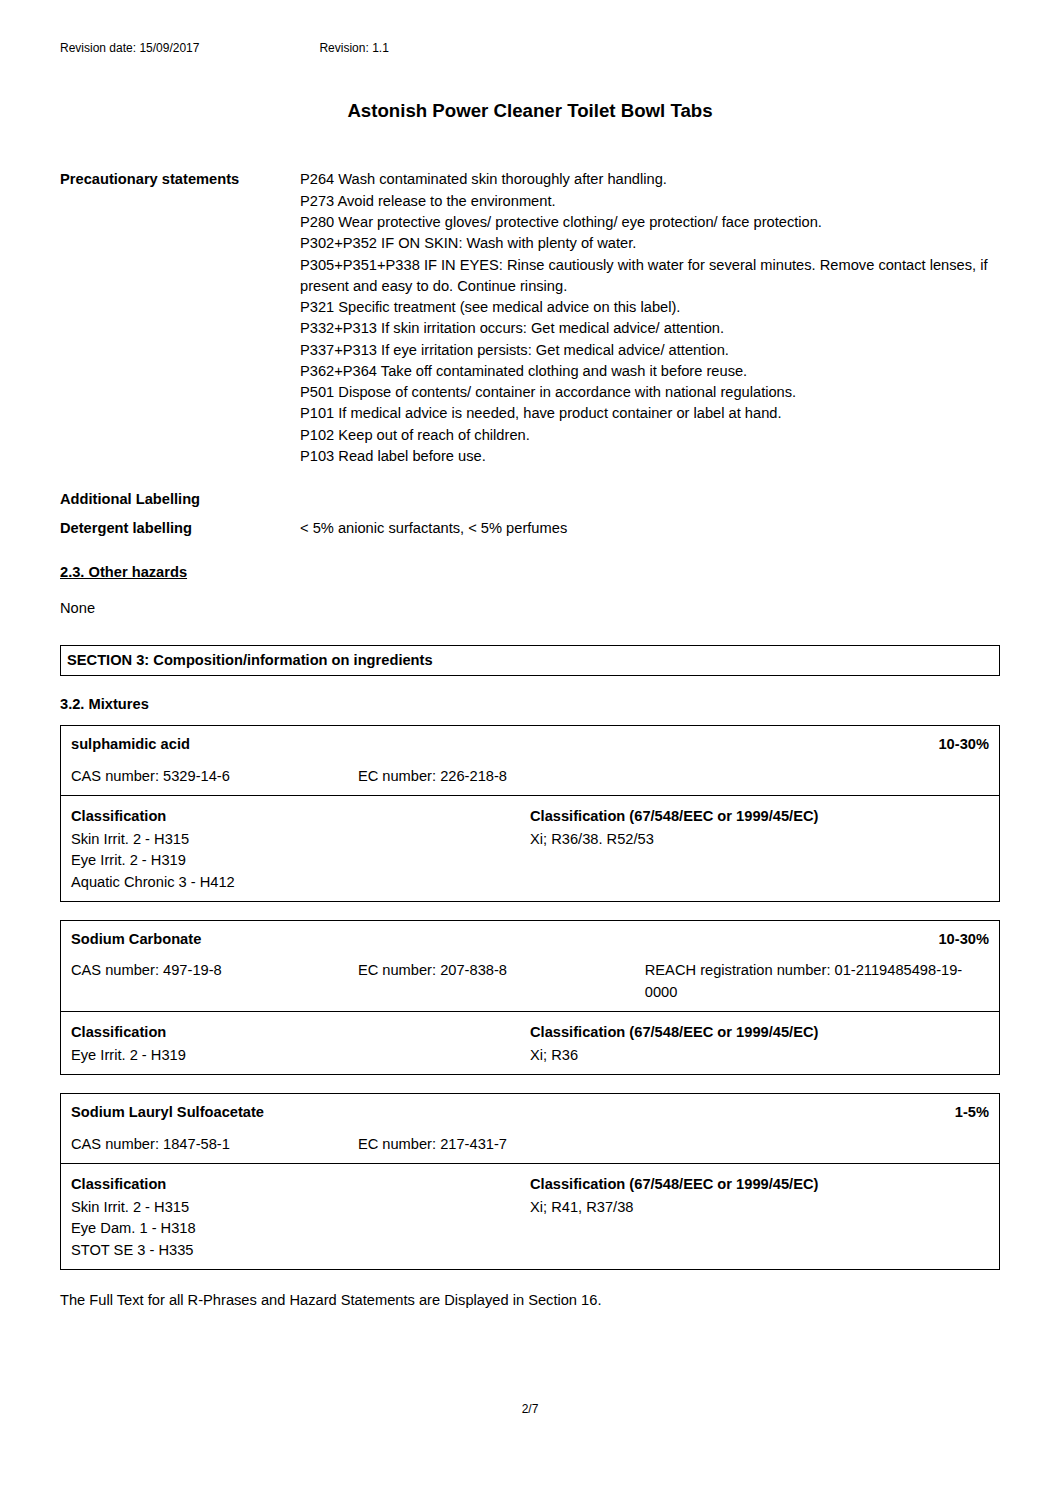Revision date: 15/09/2017 Revision: 1.1
Astonish Power Cleaner Toilet Bowl Tabs
Precautionary statements
P264 Wash contaminated skin thoroughly after handling.
P273 Avoid release to the environment.
P280 Wear protective gloves/ protective clothing/ eye protection/ face protection.
P302+P352 IF ON SKIN: Wash with plenty of water.
P305+P351+P338 IF IN EYES: Rinse cautiously with water for several minutes. Remove contact lenses, if present and easy to do. Continue rinsing.
P321 Specific treatment (see medical advice on this label).
P332+P313 If skin irritation occurs: Get medical advice/ attention.
P337+P313 If eye irritation persists: Get medical advice/ attention.
P362+P364 Take off contaminated clothing and wash it before reuse.
P501 Dispose of contents/ container in accordance with national regulations.
P101 If medical advice is needed, have product container or label at hand.
P102 Keep out of reach of children.
P103 Read label before use.
Additional Labelling
Detergent labelling
< 5% anionic surfactants, < 5% perfumes
2.3. Other hazards
None
SECTION 3: Composition/information on ingredients
3.2. Mixtures
sulphamidic acid 10-30%
CAS number: 5329-14-6
EC number: 226-218-8
Classification
Skin Irrit. 2 - H315
Eye Irrit. 2 - H319
Aquatic Chronic 3 - H412
Classification (67/548/EEC or 1999/45/EC)
Xi; R36/38. R52/53
Sodium Carbonate 10-30%
CAS number: 497-19-8
EC number: 207-838-8
REACH registration number: 01-2119485498-19-0000
Classification
Eye Irrit. 2 - H319
Classification (67/548/EEC or 1999/45/EC)
Xi; R36
Sodium Lauryl Sulfoacetate 1-5%
CAS number: 1847-58-1
EC number: 217-431-7
Classification
Skin Irrit. 2 - H315
Eye Dam. 1 - H318
STOT SE 3 - H335
Classification (67/548/EEC or 1999/45/EC)
Xi; R41, R37/38
The Full Text for all R-Phrases and Hazard Statements are Displayed in Section 16.
2/7